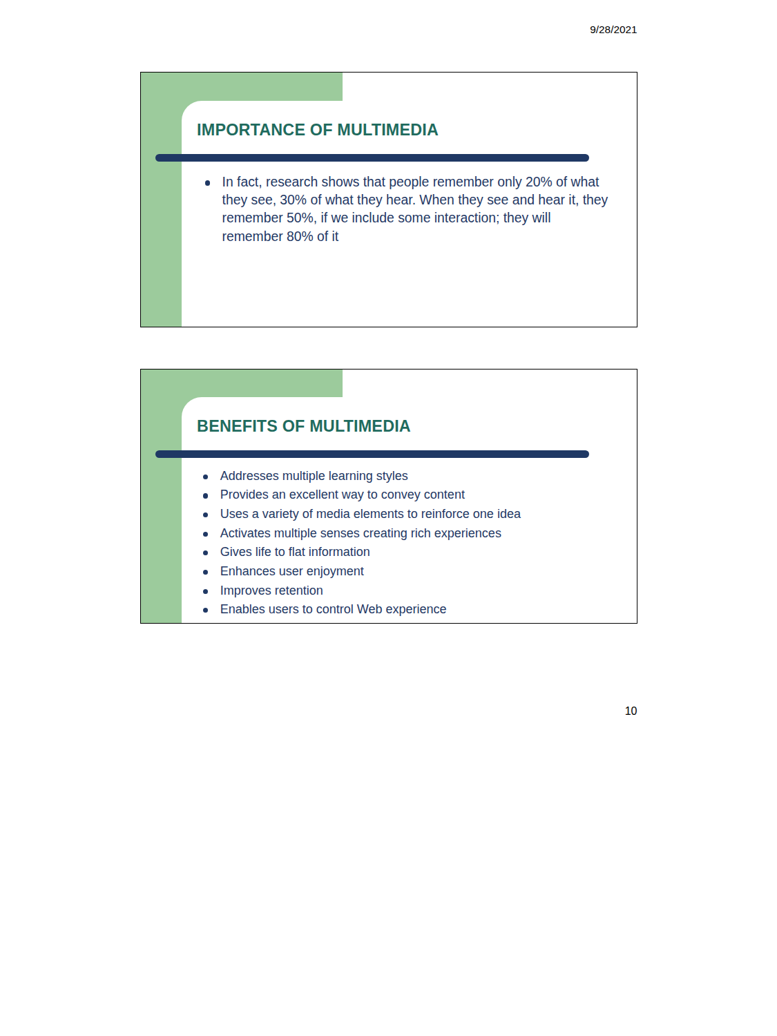9/28/2021
IMPORTANCE OF MULTIMEDIA
In fact, research shows that people remember only 20% of what they see, 30% of what they hear. When they see and hear it, they remember 50%, if we include some interaction; they will remember 80% of it
BENEFITS OF MULTIMEDIA
Addresses multiple learning styles
Provides an excellent way to convey content
Uses a variety of media elements to reinforce one idea
Activates multiple senses creating rich experiences
Gives life to flat information
Enhances user enjoyment
Improves retention
Enables users to control Web experience
10